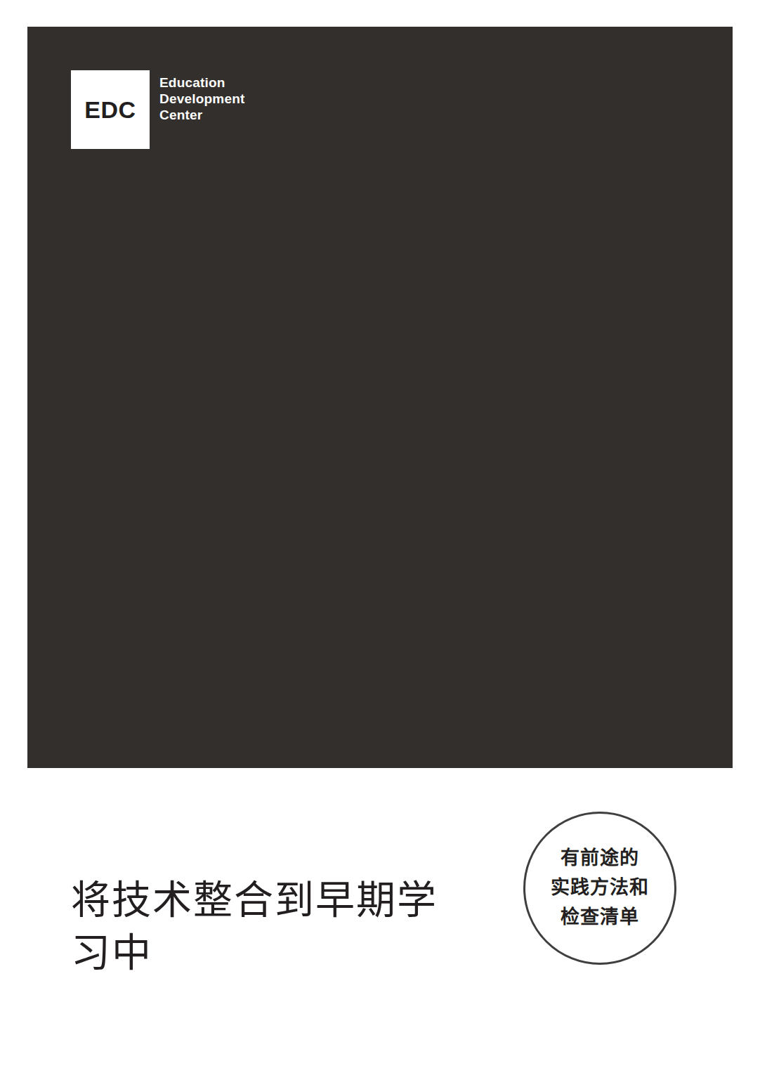EDC
Education
Development
Center
将技术整合到早期学习中
有前途的
实践方法和
检查清单